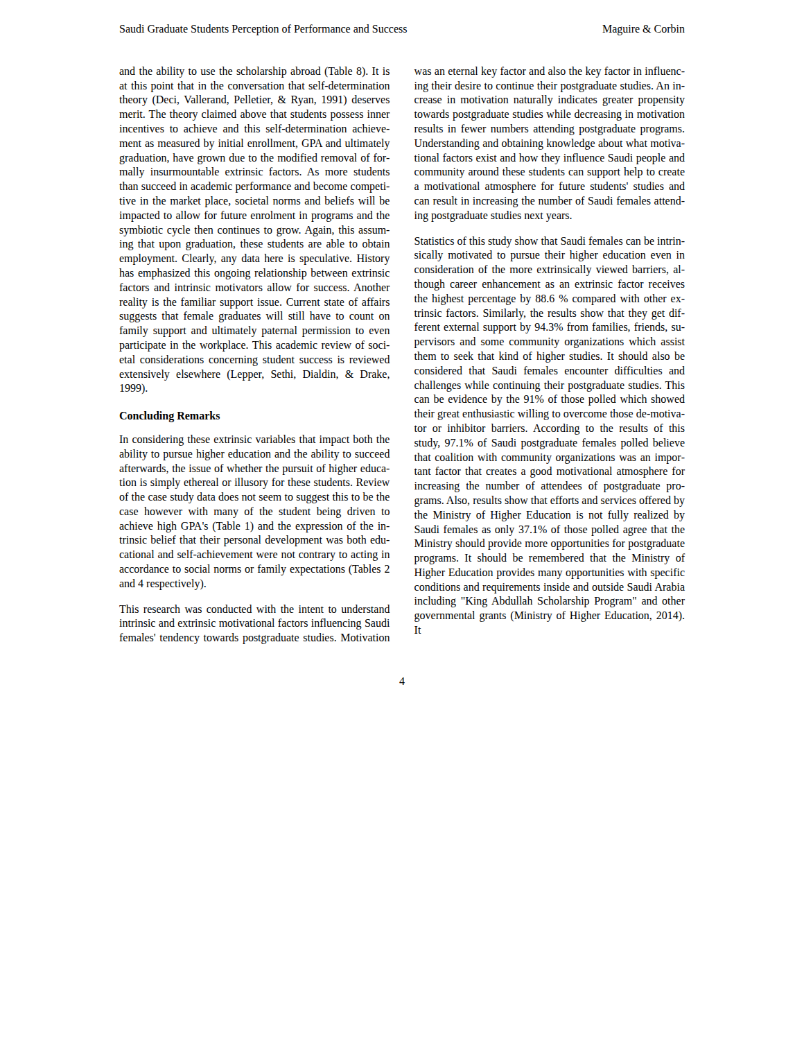Saudi Graduate Students Perception of Performance and Success Maguire & Corbin
and the ability to use the scholarship abroad (Table 8). It is at this point that in the conversation that self-determination theory (Deci, Vallerand, Pelletier, & Ryan, 1991) deserves merit. The theory claimed above that students possess inner incentives to achieve and this self-determination achievement as measured by initial enrollment, GPA and ultimately graduation, have grown due to the modified removal of formally insurmountable extrinsic factors. As more students than succeed in academic performance and become competitive in the market place, societal norms and beliefs will be impacted to allow for future enrolment in programs and the symbiotic cycle then continues to grow. Again, this assuming that upon graduation, these students are able to obtain employment. Clearly, any data here is speculative. History has emphasized this ongoing relationship between extrinsic factors and intrinsic motivators allow for success. Another reality is the familiar support issue. Current state of affairs suggests that female graduates will still have to count on family support and ultimately paternal permission to even participate in the workplace. This academic review of societal considerations concerning student success is reviewed extensively elsewhere (Lepper, Sethi, Dialdin, & Drake, 1999).
Concluding Remarks
In considering these extrinsic variables that impact both the ability to pursue higher education and the ability to succeed afterwards, the issue of whether the pursuit of higher education is simply ethereal or illusory for these students. Review of the case study data does not seem to suggest this to be the case however with many of the student being driven to achieve high GPA's (Table 1) and the expression of the intrinsic belief that their personal development was both educational and self-achievement were not contrary to acting in accordance to social norms or family expectations (Tables 2 and 4 respectively).
This research was conducted with the intent to understand intrinsic and extrinsic motivational factors influencing Saudi females' tendency towards postgraduate studies. Motivation was an eternal key factor and also the key factor in influencing their desire to continue their postgraduate studies. An increase in motivation naturally indicates greater propensity towards postgraduate studies while decreasing in motivation results in fewer numbers attending postgraduate programs. Understanding and obtaining knowledge about what motivational factors exist and how they influence Saudi people and community around these students can support help to create a motivational atmosphere for future students' studies and can result in increasing the number of Saudi females attending postgraduate studies next years.
Statistics of this study show that Saudi females can be intrinsically motivated to pursue their higher education even in consideration of the more extrinsically viewed barriers, although career enhancement as an extrinsic factor receives the highest percentage by 88.6 % compared with other extrinsic factors. Similarly, the results show that they get different external support by 94.3% from families, friends, supervisors and some community organizations which assist them to seek that kind of higher studies. It should also be considered that Saudi females encounter difficulties and challenges while continuing their postgraduate studies. This can be evidence by the 91% of those polled which showed their great enthusiastic willing to overcome those de-motivator or inhibitor barriers. According to the results of this study, 97.1% of Saudi postgraduate females polled believe that coalition with community organizations was an important factor that creates a good motivational atmosphere for increasing the number of attendees of postgraduate programs. Also, results show that efforts and services offered by the Ministry of Higher Education is not fully realized by Saudi females as only 37.1% of those polled agree that the Ministry should provide more opportunities for postgraduate programs. It should be remembered that the Ministry of Higher Education provides many opportunities with specific conditions and requirements inside and outside Saudi Arabia including "King Abdullah Scholarship Program" and other governmental grants (Ministry of Higher Education, 2014). It
4